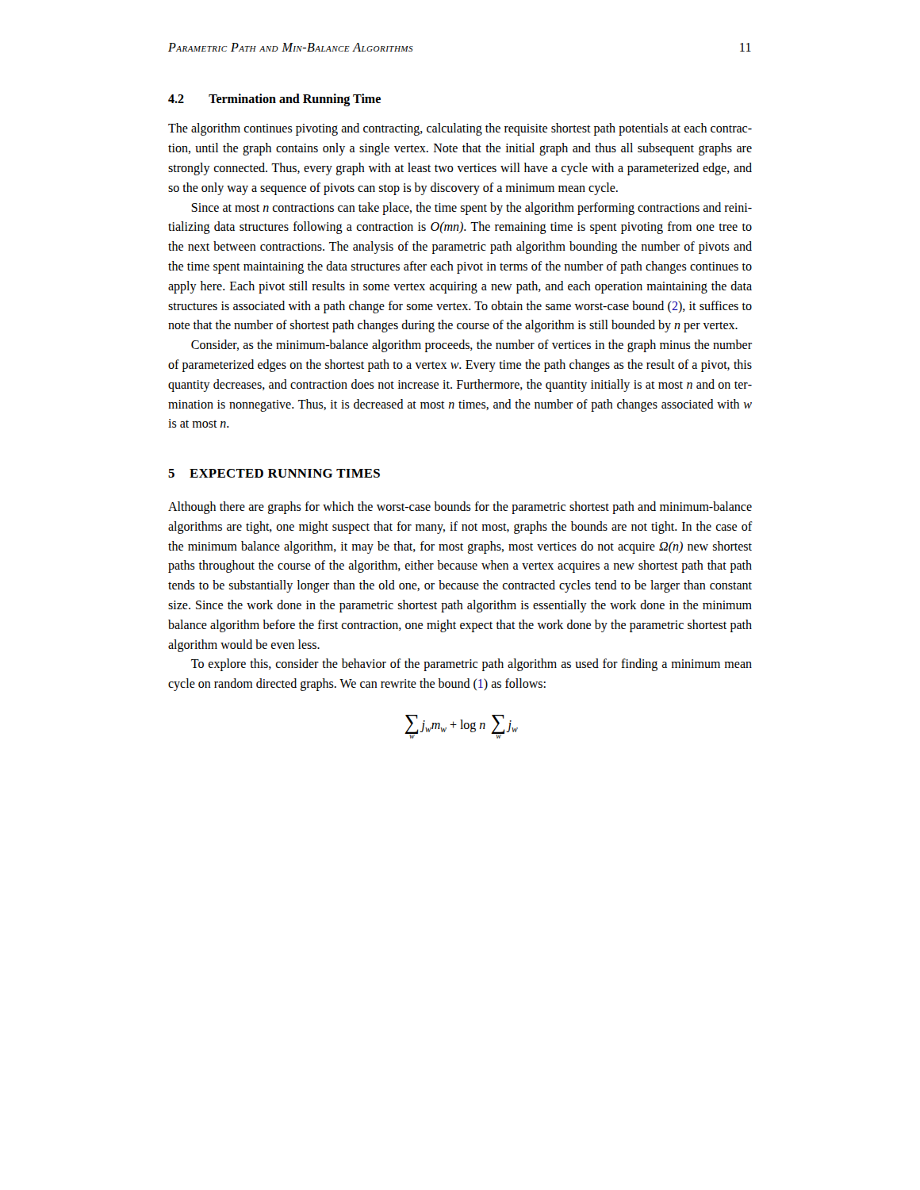Parametric Path and Min-Balance Algorithms 11
4.2 Termination and Running Time
The algorithm continues pivoting and contracting, calculating the requisite shortest path potentials at each contraction, until the graph contains only a single vertex. Note that the initial graph and thus all subsequent graphs are strongly connected. Thus, every graph with at least two vertices will have a cycle with a parameterized edge, and so the only way a sequence of pivots can stop is by discovery of a minimum mean cycle.
Since at most n contractions can take place, the time spent by the algorithm performing contractions and reinitializing data structures following a contraction is O(mn). The remaining time is spent pivoting from one tree to the next between contractions. The analysis of the parametric path algorithm bounding the number of pivots and the time spent maintaining the data structures after each pivot in terms of the number of path changes continues to apply here. Each pivot still results in some vertex acquiring a new path, and each operation maintaining the data structures is associated with a path change for some vertex. To obtain the same worst-case bound (2), it suffices to note that the number of shortest path changes during the course of the algorithm is still bounded by n per vertex.
Consider, as the minimum-balance algorithm proceeds, the number of vertices in the graph minus the number of parameterized edges on the shortest path to a vertex w. Every time the path changes as the result of a pivot, this quantity decreases, and contraction does not increase it. Furthermore, the quantity initially is at most n and on termination is nonnegative. Thus, it is decreased at most n times, and the number of path changes associated with w is at most n.
5 EXPECTED RUNNING TIMES
Although there are graphs for which the worst-case bounds for the parametric shortest path and minimum-balance algorithms are tight, one might suspect that for many, if not most, graphs the bounds are not tight. In the case of the minimum balance algorithm, it may be that, for most graphs, most vertices do not acquire Ω(n) new shortest paths throughout the course of the algorithm, either because when a vertex acquires a new shortest path that path tends to be substantially longer than the old one, or because the contracted cycles tend to be larger than constant size. Since the work done in the parametric shortest path algorithm is essentially the work done in the minimum balance algorithm before the first contraction, one might expect that the work done by the parametric shortest path algorithm would be even less.
To explore this, consider the behavior of the parametric path algorithm as used for finding a minimum mean cycle on random directed graphs. We can rewrite the bound (1) as follows:
∑w jwmw + log n ∑w jw